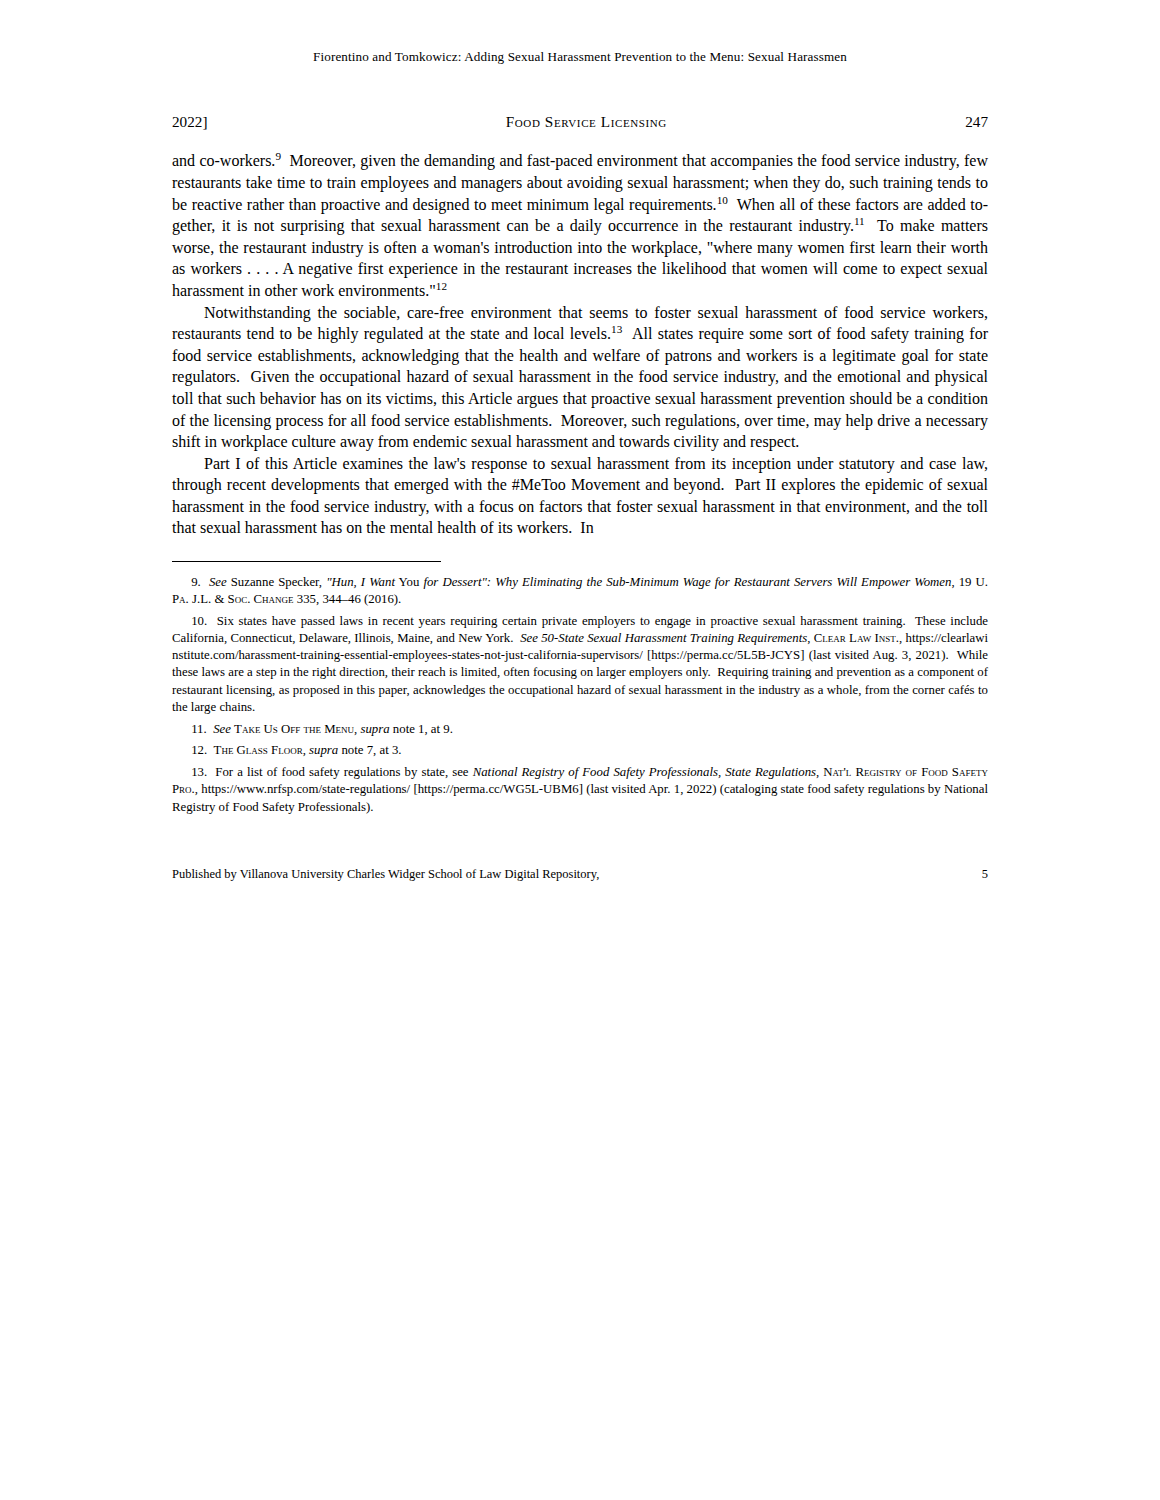Fiorentino and Tomkowicz: Adding Sexual Harassment Prevention to the Menu: Sexual Harassmen
2022] Food Service Licensing 247
and co-workers.9 Moreover, given the demanding and fast-paced environment that accompanies the food service industry, few restaurants take time to train employees and managers about avoiding sexual harassment; when they do, such training tends to be reactive rather than proactive and designed to meet minimum legal requirements.10 When all of these factors are added together, it is not surprising that sexual harassment can be a daily occurrence in the restaurant industry.11 To make matters worse, the restaurant industry is often a woman's introduction into the workplace, "where many women first learn their worth as workers . . . . A negative first experience in the restaurant increases the likelihood that women will come to expect sexual harassment in other work environments."12
Notwithstanding the sociable, care-free environment that seems to foster sexual harassment of food service workers, restaurants tend to be highly regulated at the state and local levels.13 All states require some sort of food safety training for food service establishments, acknowledging that the health and welfare of patrons and workers is a legitimate goal for state regulators. Given the occupational hazard of sexual harassment in the food service industry, and the emotional and physical toll that such behavior has on its victims, this Article argues that proactive sexual harassment prevention should be a condition of the licensing process for all food service establishments. Moreover, such regulations, over time, may help drive a necessary shift in workplace culture away from endemic sexual harassment and towards civility and respect.
Part I of this Article examines the law's response to sexual harassment from its inception under statutory and case law, through recent developments that emerged with the #MeToo Movement and beyond. Part II explores the epidemic of sexual harassment in the food service industry, with a focus on factors that foster sexual harassment in that environment, and the toll that sexual harassment has on the mental health of its workers. In
9. See Suzanne Specker, "Hun, I Want You for Dessert": Why Eliminating the Sub-Minimum Wage for Restaurant Servers Will Empower Women, 19 U. Pa. J.L. & Soc. Change 335, 344–46 (2016).
10. Six states have passed laws in recent years requiring certain private employers to engage in proactive sexual harassment training. These include California, Connecticut, Delaware, Illinois, Maine, and New York. See 50-State Sexual Harassment Training Requirements, Clear Law Inst., https://clearlawinstitute.com/harassment-training-essential-employees-states-not-just-california-supervisors/ [https://perma.cc/5L5B-JCYS] (last visited Aug. 3, 2021). While these laws are a step in the right direction, their reach is limited, often focusing on larger employers only. Requiring training and prevention as a component of restaurant licensing, as proposed in this paper, acknowledges the occupational hazard of sexual harassment in the industry as a whole, from the corner cafés to the large chains.
11. See Take Us Off the Menu, supra note 1, at 9.
12. The Glass Floor, supra note 7, at 3.
13. For a list of food safety regulations by state, see National Registry of Food Safety Professionals, State Regulations, Nat'l Registry of Food Safety Pro., https://www.nrfsp.com/state-regulations/ [https://perma.cc/WG5L-UBM6] (last visited Apr. 1, 2022) (cataloging state food safety regulations by National Registry of Food Safety Professionals).
Published by Villanova University Charles Widger School of Law Digital Repository, 5